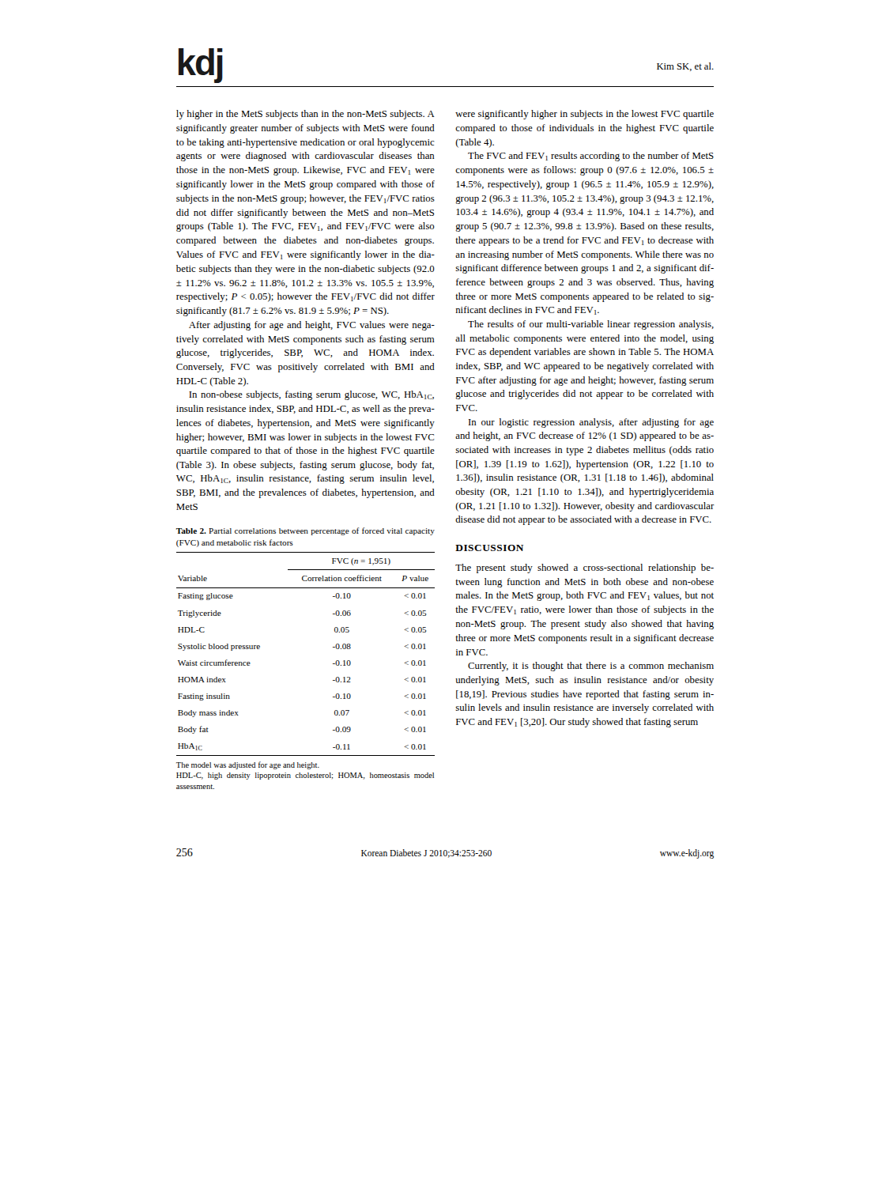kdj
Kim SK, et al.
ly higher in the MetS subjects than in the non-MetS subjects. A significantly greater number of subjects with MetS were found to be taking anti-hypertensive medication or oral hypoglycemic agents or were diagnosed with cardiovascular diseases than those in the non-MetS group. Likewise, FVC and FEV1 were significantly lower in the MetS group compared with those of subjects in the non-MetS group; however, the FEV1/FVC ratios did not differ significantly between the MetS and non–MetS groups (Table 1). The FVC, FEV1, and FEV1/FVC were also compared between the diabetes and non-diabetes groups. Values of FVC and FEV1 were significantly lower in the diabetic subjects than they were in the non-diabetic subjects (92.0 ± 11.2% vs. 96.2 ± 11.8%, 101.2 ± 13.3% vs. 105.5 ± 13.9%, respectively; P < 0.05); however the FEV1/FVC did not differ significantly (81.7 ± 6.2% vs. 81.9 ± 5.9%; P = NS).
After adjusting for age and height, FVC values were negatively correlated with MetS components such as fasting serum glucose, triglycerides, SBP, WC, and HOMA index. Conversely, FVC was positively correlated with BMI and HDL-C (Table 2).
In non-obese subjects, fasting serum glucose, WC, HbA1C, insulin resistance index, SBP, and HDL-C, as well as the prevalences of diabetes, hypertension, and MetS were significantly higher; however, BMI was lower in subjects in the lowest FVC quartile compared to that of those in the highest FVC quartile (Table 3). In obese subjects, fasting serum glucose, body fat, WC, HbA1C, insulin resistance, fasting serum insulin level, SBP, BMI, and the prevalences of diabetes, hypertension, and MetS
Table 2. Partial correlations between percentage of forced vital capacity (FVC) and metabolic risk factors
| Variable | FVC ( n = 1,951) |
| --- | --- |
| Correlation coefficient | P value |
| Fasting glucose | -0.10 | < 0.01 |
| Triglyceride | -0.06 | < 0.05 |
| HDL-C | 0.05 | < 0.05 |
| Systolic blood pressure | -0.08 | < 0.01 |
| Waist circumference | -0.10 | < 0.01 |
| HOMA index | -0.12 | < 0.01 |
| Fasting insulin | -0.10 | < 0.01 |
| Body mass index | 0.07 | < 0.01 |
| Body fat | -0.09 | < 0.01 |
| HbA 1C | -0.11 | < 0.01 |
The model was adjusted for age and height.
HDL-C, high density lipoprotein cholesterol; HOMA, homeostasis model assessment.
were significantly higher in subjects in the lowest FVC quartile compared to those of individuals in the highest FVC quartile (Table 4).
The FVC and FEV1 results according to the number of MetS components were as follows: group 0 (97.6 ± 12.0%, 106.5 ± 14.5%, respectively), group 1 (96.5 ± 11.4%, 105.9 ± 12.9%), group 2 (96.3 ± 11.3%, 105.2 ± 13.4%), group 3 (94.3 ± 12.1%, 103.4 ± 14.6%), group 4 (93.4 ± 11.9%, 104.1 ± 14.7%), and group 5 (90.7 ± 12.3%, 99.8 ± 13.9%). Based on these results, there appears to be a trend for FVC and FEV1 to decrease with an increasing number of MetS components. While there was no significant difference between groups 1 and 2, a significant difference between groups 2 and 3 was observed. Thus, having three or more MetS components appeared to be related to significant declines in FVC and FEV1.
The results of our multi-variable linear regression analysis, all metabolic components were entered into the model, using FVC as dependent variables are shown in Table 5. The HOMA index, SBP, and WC appeared to be negatively correlated with FVC after adjusting for age and height; however, fasting serum glucose and triglycerides did not appear to be correlated with FVC.
In our logistic regression analysis, after adjusting for age and height, an FVC decrease of 12% (1 SD) appeared to be associated with increases in type 2 diabetes mellitus (odds ratio [OR], 1.39 [1.19 to 1.62]), hypertension (OR, 1.22 [1.10 to 1.36]), insulin resistance (OR, 1.31 [1.18 to 1.46]), abdominal obesity (OR, 1.21 [1.10 to 1.34]), and hypertriglyceridemia (OR, 1.21 [1.10 to 1.32]). However, obesity and cardiovascular disease did not appear to be associated with a decrease in FVC.
DISCUSSION
The present study showed a cross-sectional relationship between lung function and MetS in both obese and non-obese males. In the MetS group, both FVC and FEV1 values, but not the FVC/FEV1 ratio, were lower than those of subjects in the non-MetS group. The present study also showed that having three or more MetS components result in a significant decrease in FVC.
Currently, it is thought that there is a common mechanism underlying MetS, such as insulin resistance and/or obesity [18,19]. Previous studies have reported that fasting serum insulin levels and insulin resistance are inversely correlated with FVC and FEV1 [3,20]. Our study showed that fasting serum
256
Korean Diabetes J 2010;34:253-260
www.e-kdj.org